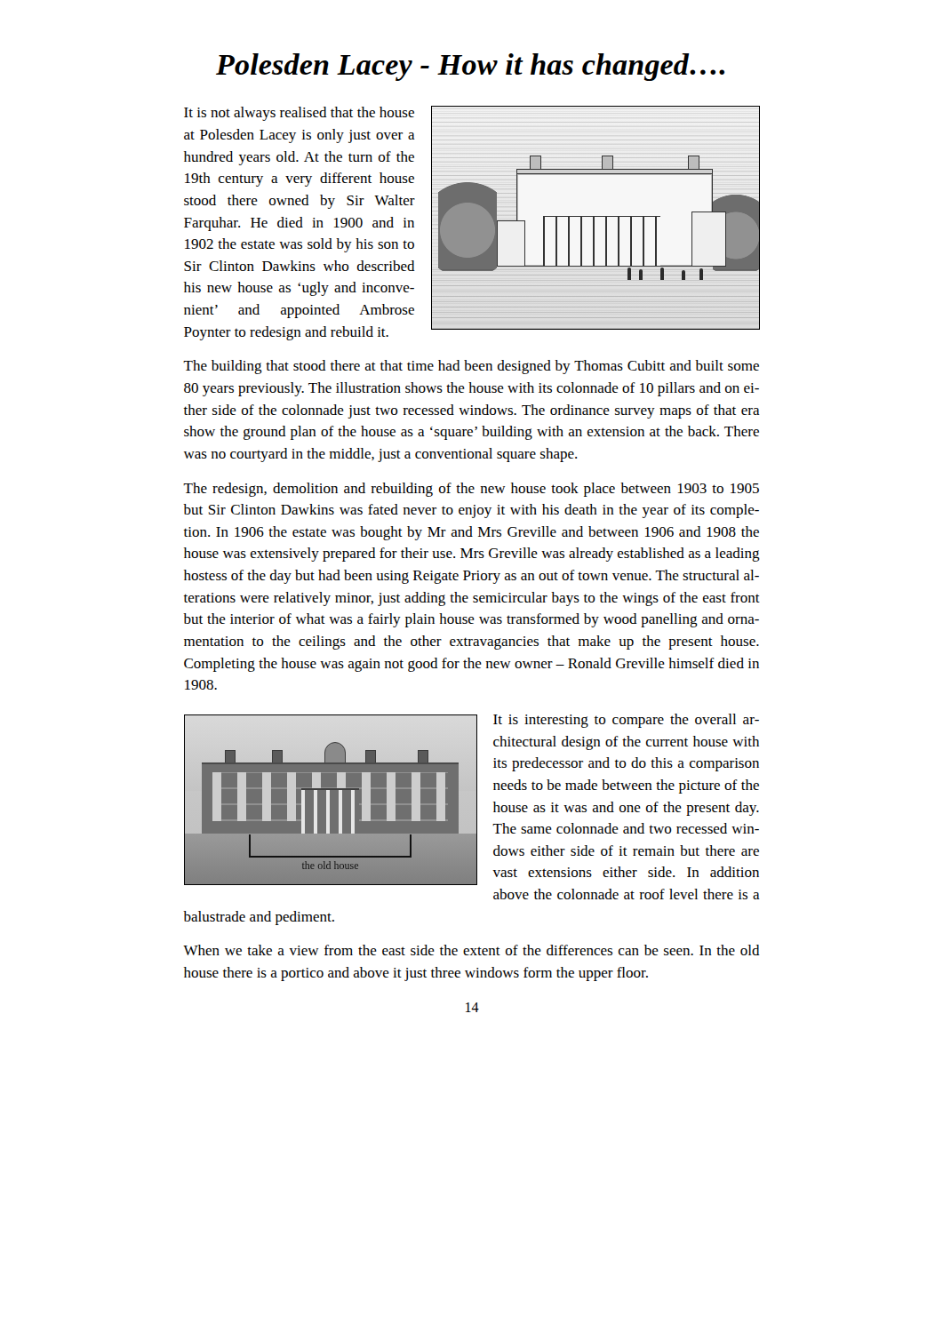Polesden Lacey - How it has changed….
It is not always realised that the house at Polesden Lacey is only just over a hundred years old. At the turn of the 19th century a very different house stood there owned by Sir Walter Farquhar. He died in 1900 and in 1902 the estate was sold by his son to Sir Clinton Dawkins who described his new house as ‘ugly and inconvenient’ and appointed Ambrose Poynter to redesign and rebuild it.
The building that stood there at that time had been designed by Thomas Cubitt and built some 80 years previously. The illustration shows the house with its colonnade of 10 pillars and on either side of the colonnade just two recessed windows. The ordinance survey maps of that era show the ground plan of the house as a ‘square’ building with an extension at the back. There was no courtyard in the middle, just a conventional square shape.
The redesign, demolition and rebuilding of the new house took place between 1903 to 1905 but Sir Clinton Dawkins was fated never to enjoy it with his death in the year of its completion. In 1906 the estate was bought by Mr and Mrs Greville and between 1906 and 1908 the house was extensively prepared for their use. Mrs Greville was already established as a leading hostess of the day but had been using Reigate Priory as an out of town venue. The structural alterations were relatively minor, just adding the semicircular bays to the wings of the east front but the interior of what was a fairly plain house was transformed by wood panelling and ornamentation to the ceilings and the other extravagancies that make up the present house. Completing the house was again not good for the new owner – Ronald Greville himself died in 1908.
the old house
It is interesting to compare the overall architectural design of the current house with its predecessor and to do this a comparison needs to be made between the picture of the house as it was and one of the present day. The same colonnade and two recessed windows either side of it remain but there are vast extensions either side. In addition above the colonnade at roof level there is a balustrade and pediment.
When we take a view from the east side the extent of the differences can be seen. In the old house there is a portico and above it just three windows form the upper floor.
14